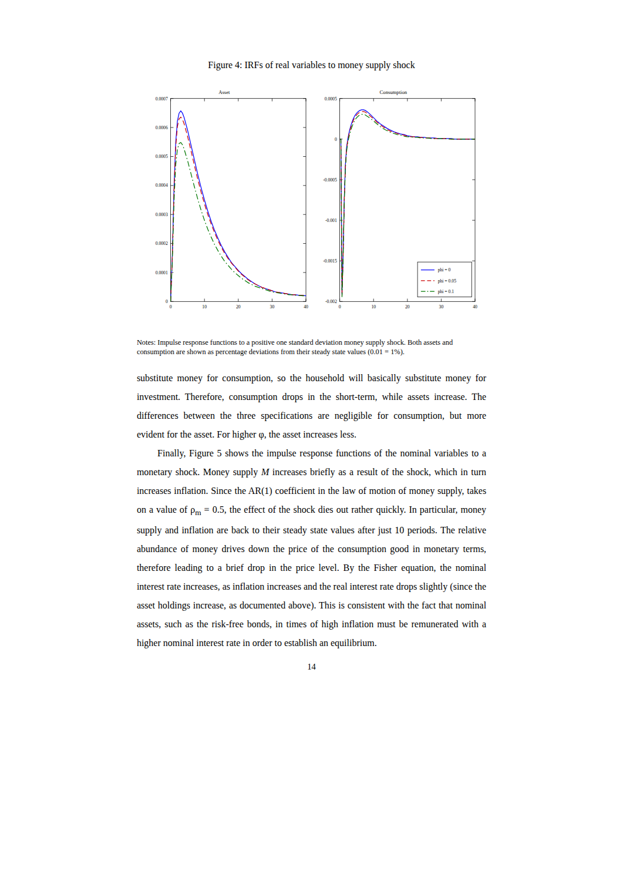Figure 4: IRFs of real variables to money supply shock
Asset Consumption 0.0007 0.0006 0.0005 0.0004 0.0003 0.0002 0.0001 0 0 10 20 30 40 0.0005 0 -0.0005 -0.001 -0.0015 -0.002 0 10 20 30 40 phi = 0 phi = 0.05 phi = 0.1
Notes: Impulse response functions to a positive one standard deviation money supply shock. Both assets and consumption are shown as percentage deviations from their steady state values (0.01 = 1%).
substitute money for consumption, so the household will basically substitute money for investment. Therefore, consumption drops in the short-term, while assets increase. The differences between the three specifications are negligible for consumption, but more evident for the asset. For higher φ, the asset increases less.
Finally, Figure 5 shows the impulse response functions of the nominal variables to a monetary shock. Money supply M increases briefly as a result of the shock, which in turn increases inflation. Since the AR(1) coefficient in the law of motion of money supply, takes on a value of ρm = 0.5, the effect of the shock dies out rather quickly. In particular, money supply and inflation are back to their steady state values after just 10 periods. The relative abundance of money drives down the price of the consumption good in monetary terms, therefore leading to a brief drop in the price level. By the Fisher equation, the nominal interest rate increases, as inflation increases and the real interest rate drops slightly (since the asset holdings increase, as documented above). This is consistent with the fact that nominal assets, such as the risk-free bonds, in times of high inflation must be remunerated with a higher nominal interest rate in order to establish an equilibrium.
14